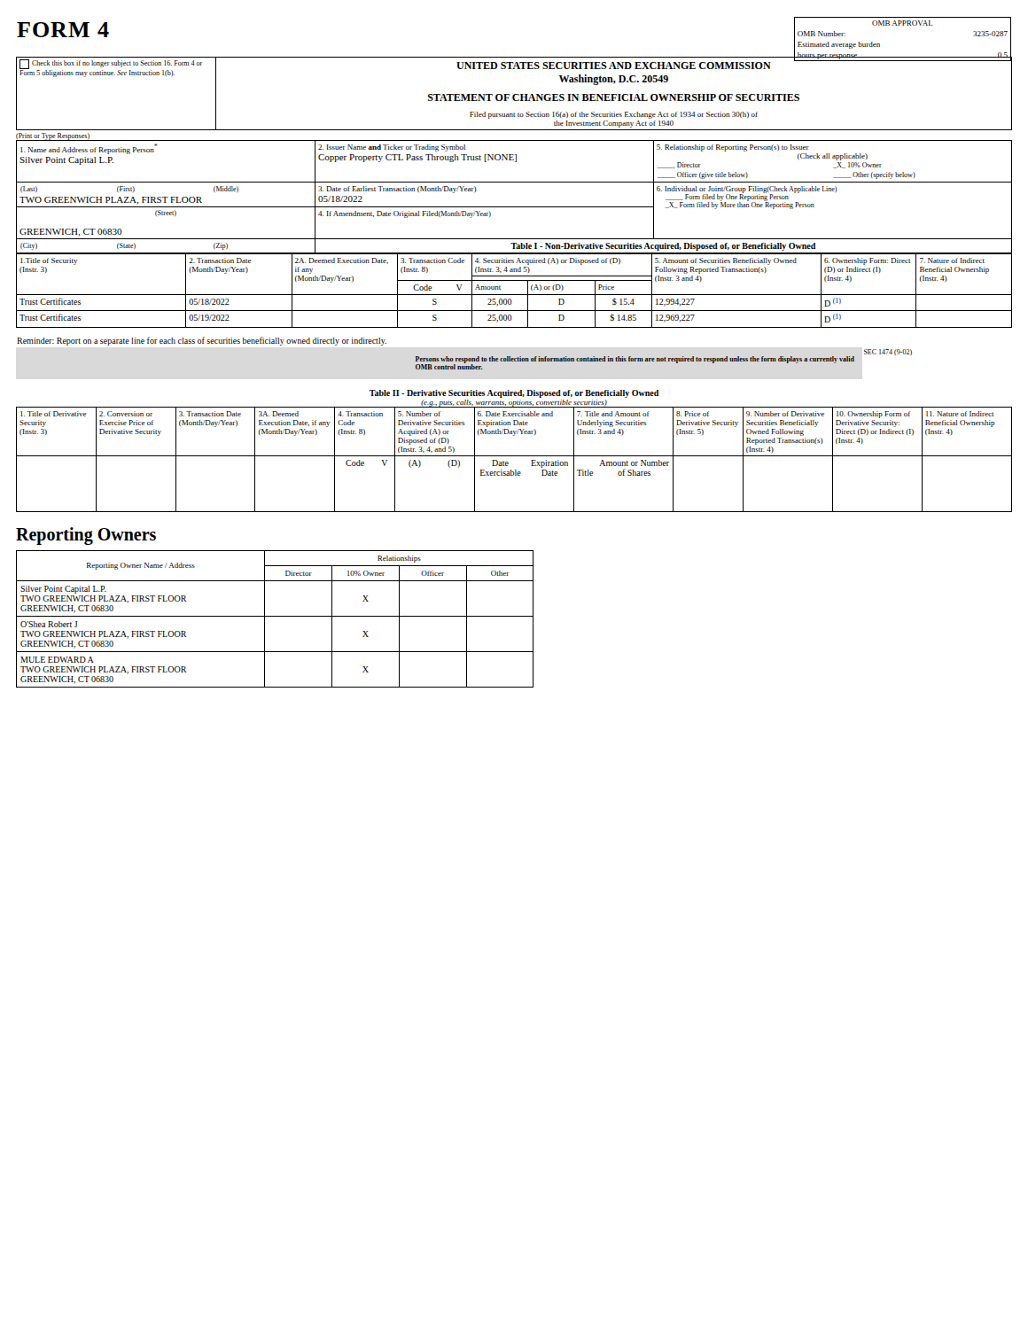| FORM 4 | | / OMB APPROVAL / / OMB Number: / 3235-0287 / / Estimated average burden / / hours per response... / 0.5 / |
| Check this box if no longer subject to Section 16. Form 4 or Form 5 obligations may continue. See Instruction 1(b). | UNITED STATES SECURITIES AND EXCHANGE COMMISSION Washington, D.C. 20549 STATEMENT OF CHANGES IN BENEFICIAL OWNERSHIP OF SECURITIES Filed pursuant to Section 16(a) of the Securities Exchange Act of 1934 or Section 30(h) of the Investment Company Act of 1940 |
(Print or Type Responses)
| 1. Name and Address of Reporting Person * Silver Point Capital L.P. | 2. Issuer Name and Ticker or Trading Symbol Copper Property CTL Pass Through Trust [NONE] | 5. Relationship of Reporting Person(s) to Issuer (Check all applicable) / _____ Director / _X_ 10% Owner / / _____ Officer (give title below) / _____ Other (specify below) / |
| / (Last) / (First) / (Middle) / TWO GREENWICH PLAZA, FIRST FLOOR | 3. Date of Earliest Transaction (Month/Day/Year) 05/18/2022 | 6. Individual or Joint/Group Filing (Check Applicable Line) _____ Form filed by One Reporting Person _X_ Form filed by More than One Reporting Person |
| (Street) GREENWICH, CT 06830 | 4. If Amendment, Date Original Filed (Month/Day/Year) |
| / (City) / (State) / (Zip) / | Table I - Non-Derivative Securities Acquired, Disposed of, or Beneficially Owned |
| 1.Title of Security (Instr. 3) | 2. Transaction Date (Month/Day/Year) | 2A. Deemed Execution Date, if any (Month/Day/Year) | 3. Transaction Code (Instr. 8) | 4. Securities Acquired (A) or Disposed of (D) (Instr. 3, 4 and 5) | 5. Amount of Securities Beneficially Owned Following Reported Transaction(s) (Instr. 3 and 4) | 6. Ownership Form: Direct (D) or Indirect (I) (Instr. 4) | 7. Nature of Indirect Beneficial Ownership (Instr. 4) |
| --- | --- | --- | --- | --- | --- | --- | --- |
| / Code / V / | Amount | (A) or (D) | Price |
| Trust Certificates | 05/18/2022 | | S | 25,000 | D | $ 15.4 | 12,994,227 | D (1) | |
| Trust Certificates | 05/19/2022 | | S | 25,000 | D | $ 14.85 | 12,969,227 | D (1) | |
| Reminder: Report on a separate line for each class of securities beneficially owned directly or indirectly. | |
| | Persons who respond to the collection of information contained in this form are not required to respond unless the form displays a currently valid OMB control number. | SEC 1474 (9-02) |
Table II - Derivative Securities Acquired, Disposed of, or Beneficially Owned
(e.g., puts, calls, warrants, options, convertible securities)
| 1. Title of Derivative Security (Instr. 3) | 2. Conversion or Exercise Price of Derivative Security | 3. Transaction Date (Month/Day/Year) | 3A. Deemed Execution Date, if any (Month/Day/Year) | 4. Transaction Code (Instr. 8) | 5. Number of Derivative Securities Acquired (A) or Disposed of (D) (Instr. 3, 4, and 5) | 6. Date Exercisable and Expiration Date (Month/Day/Year) | 7. Title and Amount of Underlying Securities (Instr. 3 and 4) | 8. Price of Derivative Security (Instr. 5) | 9. Number of Derivative Securities Beneficially Owned Following Reported Transaction(s) (Instr. 4) | 10. Ownership Form of Derivative Security: Direct (D) or Indirect (I) (Instr. 4) | 11. Nature of Indirect Beneficial Ownership (Instr. 4) |
| --- | --- | --- | --- | --- | --- | --- | --- | --- | --- | --- | --- |
| | | | | / Code / V / | / (A) / (D) / | / Date Exercisable / Expiration Date / | / Title / Amount or Number of Shares / | | | | |
Reporting Owners
| Reporting Owner Name / Address | Relationships |
| --- | --- |
| Director | 10% Owner | Officer | Other |
| Silver Point Capital L.P. TWO GREENWICH PLAZA, FIRST FLOOR GREENWICH, CT 06830 | | X | | |
| O'Shea Robert J TWO GREENWICH PLAZA, FIRST FLOOR GREENWICH, CT 06830 | | X | | |
| MULE EDWARD A TWO GREENWICH PLAZA, FIRST FLOOR GREENWICH, CT 06830 | | X | | |